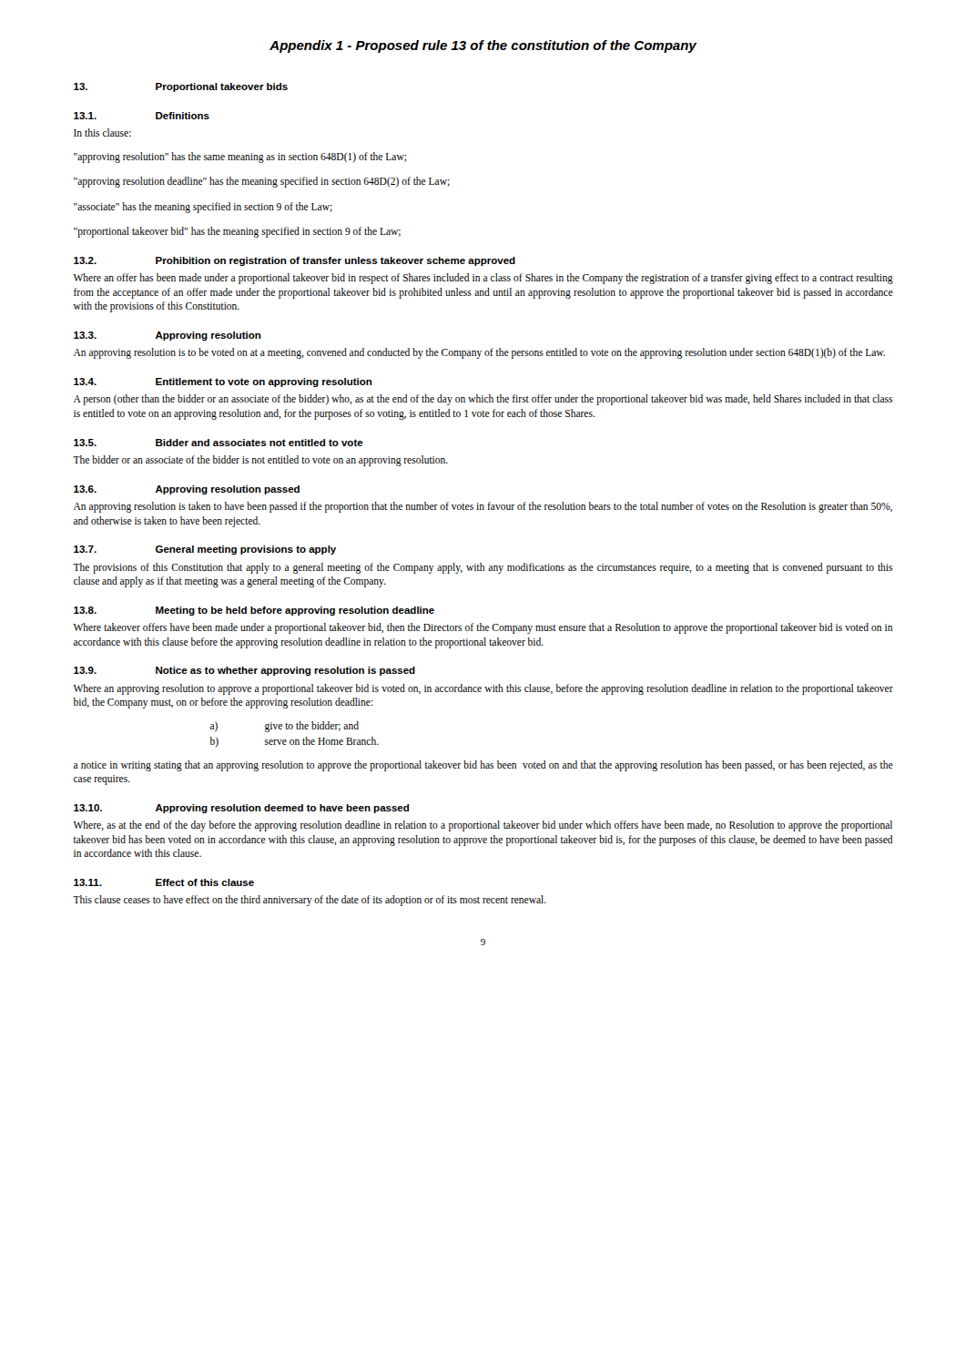Appendix 1 - Proposed rule 13 of the constitution of the Company
13. Proportional takeover bids
13.1. Definitions
In this clause:
"approving resolution" has the same meaning as in section 648D(1) of the Law;
"approving resolution deadline" has the meaning specified in section 648D(2) of the Law;
"associate" has the meaning specified in section 9 of the Law;
"proportional takeover bid" has the meaning specified in section 9 of the Law;
13.2. Prohibition on registration of transfer unless takeover scheme approved
Where an offer has been made under a proportional takeover bid in respect of Shares included in a class of Shares in the Company the registration of a transfer giving effect to a contract resulting from the acceptance of an offer made under the proportional takeover bid is prohibited unless and until an approving resolution to approve the proportional takeover bid is passed in accordance with the provisions of this Constitution.
13.3. Approving resolution
An approving resolution is to be voted on at a meeting, convened and conducted by the Company of the persons entitled to vote on the approving resolution under section 648D(1)(b) of the Law.
13.4. Entitlement to vote on approving resolution
A person (other than the bidder or an associate of the bidder) who, as at the end of the day on which the first offer under the proportional takeover bid was made, held Shares included in that class is entitled to vote on an approving resolution and, for the purposes of so voting, is entitled to 1 vote for each of those Shares.
13.5. Bidder and associates not entitled to vote
The bidder or an associate of the bidder is not entitled to vote on an approving resolution.
13.6. Approving resolution passed
An approving resolution is taken to have been passed if the proportion that the number of votes in favour of the resolution bears to the total number of votes on the Resolution is greater than 50%, and otherwise is taken to have been rejected.
13.7. General meeting provisions to apply
The provisions of this Constitution that apply to a general meeting of the Company apply, with any modifications as the circumstances require, to a meeting that is convened pursuant to this clause and apply as if that meeting was a general meeting of the Company.
13.8. Meeting to be held before approving resolution deadline
Where takeover offers have been made under a proportional takeover bid, then the Directors of the Company must ensure that a Resolution to approve the proportional takeover bid is voted on in accordance with this clause before the approving resolution deadline in relation to the proportional takeover bid.
13.9. Notice as to whether approving resolution is passed
Where an approving resolution to approve a proportional takeover bid is voted on, in accordance with this clause, before the approving resolution deadline in relation to the proportional takeover bid, the Company must, on or before the approving resolution deadline:
a) give to the bidder; and
b) serve on the Home Branch.
a notice in writing stating that an approving resolution to approve the proportional takeover bid has been voted on and that the approving resolution has been passed, or has been rejected, as the case requires.
13.10. Approving resolution deemed to have been passed
Where, as at the end of the day before the approving resolution deadline in relation to a proportional takeover bid under which offers have been made, no Resolution to approve the proportional takeover bid has been voted on in accordance with this clause, an approving resolution to approve the proportional takeover bid is, for the purposes of this clause, be deemed to have been passed in accordance with this clause.
13.11. Effect of this clause
This clause ceases to have effect on the third anniversary of the date of its adoption or of its most recent renewal.
9